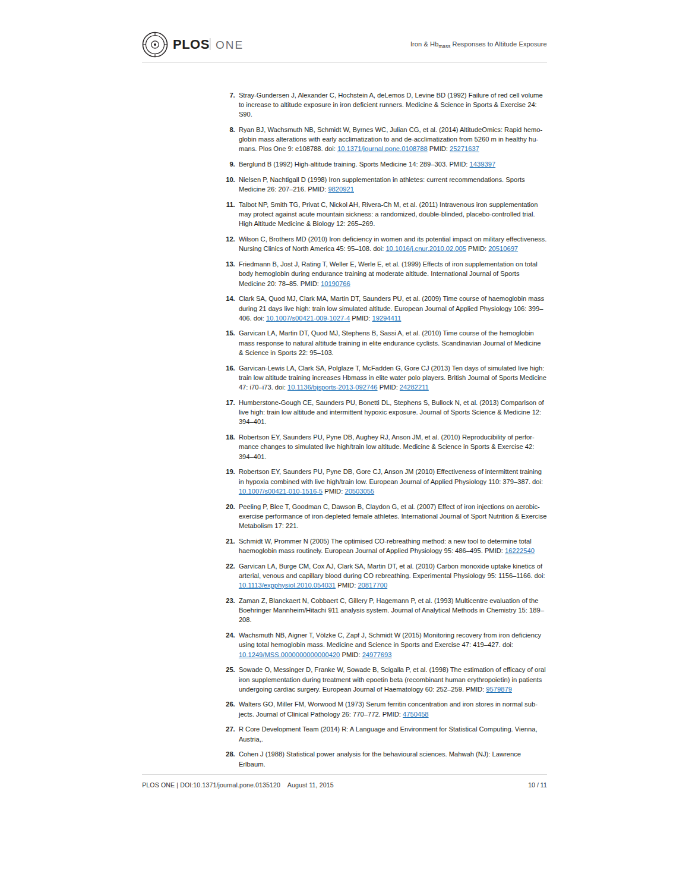PLOS ONE
Iron & Hbmass Responses to Altitude Exposure
7. Stray-Gundersen J, Alexander C, Hochstein A, deLemos D, Levine BD (1992) Failure of red cell volume to increase to altitude exposure in iron deficient runners. Medicine & Science in Sports & Exercise 24: S90.
8. Ryan BJ, Wachsmuth NB, Schmidt W, Byrnes WC, Julian CG, et al. (2014) AltitudeOmics: Rapid hemoglobin mass alterations with early acclimatization to and de-acclimatization from 5260 m in healthy humans. Plos One 9: e108788. doi: 10.1371/journal.pone.0108788 PMID: 25271637
9. Berglund B (1992) High-altitude training. Sports Medicine 14: 289–303. PMID: 1439397
10. Nielsen P, Nachtigall D (1998) Iron supplementation in athletes: current recommendations. Sports Medicine 26: 207–216. PMID: 9820921
11. Talbot NP, Smith TG, Privat C, Nickol AH, Rivera-Ch M, et al. (2011) Intravenous iron supplementation may protect against acute mountain sickness: a randomized, double-blinded, placebo-controlled trial. High Altitude Medicine & Biology 12: 265–269.
12. Wilson C, Brothers MD (2010) Iron deficiency in women and its potential impact on military effectiveness. Nursing Clinics of North America 45: 95–108. doi: 10.1016/j.cnur.2010.02.005 PMID: 20510697
13. Friedmann B, Jost J, Rating T, Weller E, Werle E, et al. (1999) Effects of iron supplementation on total body hemoglobin during endurance training at moderate altitude. International Journal of Sports Medicine 20: 78–85. PMID: 10190766
14. Clark SA, Quod MJ, Clark MA, Martin DT, Saunders PU, et al. (2009) Time course of haemoglobin mass during 21 days live high: train low simulated altitude. European Journal of Applied Physiology 106: 399–406. doi: 10.1007/s00421-009-1027-4 PMID: 19294411
15. Garvican LA, Martin DT, Quod MJ, Stephens B, Sassi A, et al. (2010) Time course of the hemoglobin mass response to natural altitude training in elite endurance cyclists. Scandinavian Journal of Medicine & Science in Sports 22: 95–103.
16. Garvican-Lewis LA, Clark SA, Polglaze T, McFadden G, Gore CJ (2013) Ten days of simulated live high: train low altitude training increases Hbmass in elite water polo players. British Journal of Sports Medicine 47: i70–i73. doi: 10.1136/bjsports-2013-092746 PMID: 24282211
17. Humberstone-Gough CE, Saunders PU, Bonetti DL, Stephens S, Bullock N, et al. (2013) Comparison of live high: train low altitude and intermittent hypoxic exposure. Journal of Sports Science & Medicine 12: 394–401.
18. Robertson EY, Saunders PU, Pyne DB, Aughey RJ, Anson JM, et al. (2010) Reproducibility of performance changes to simulated live high/train low altitude. Medicine & Science in Sports & Exercise 42: 394–401.
19. Robertson EY, Saunders PU, Pyne DB, Gore CJ, Anson JM (2010) Effectiveness of intermittent training in hypoxia combined with live high/train low. European Journal of Applied Physiology 110: 379–387. doi: 10.1007/s00421-010-1516-5 PMID: 20503055
20. Peeling P, Blee T, Goodman C, Dawson B, Claydon G, et al. (2007) Effect of iron injections on aerobic-exercise performance of iron-depleted female athletes. International Journal of Sport Nutrition & Exercise Metabolism 17: 221.
21. Schmidt W, Prommer N (2005) The optimised CO-rebreathing method: a new tool to determine total haemoglobin mass routinely. European Journal of Applied Physiology 95: 486–495. PMID: 16222540
22. Garvican LA, Burge CM, Cox AJ, Clark SA, Martin DT, et al. (2010) Carbon monoxide uptake kinetics of arterial, venous and capillary blood during CO rebreathing. Experimental Physiology 95: 1156–1166. doi: 10.1113/expphysiol.2010.054031 PMID: 20817700
23. Zaman Z, Blanckaert N, Cobbaert C, Gillery P, Hagemann P, et al. (1993) Multicentre evaluation of the Boehringer Mannheim/Hitachi 911 analysis system. Journal of Analytical Methods in Chemistry 15: 189–208.
24. Wachsmuth NB, Aigner T, Völzke C, Zapf J, Schmidt W (2015) Monitoring recovery from iron deficiency using total hemoglobin mass. Medicine and Science in Sports and Exercise 47: 419–427. doi: 10.1249/MSS.0000000000000420 PMID: 24977693
25. Sowade O, Messinger D, Franke W, Sowade B, Scigalla P, et al. (1998) The estimation of efficacy of oral iron supplementation during treatment with epoetin beta (recombinant human erythropoietin) in patients undergoing cardiac surgery. European Journal of Haematology 60: 252–259. PMID: 9579879
26. Walters GO, Miller FM, Worwood M (1973) Serum ferritin concentration and iron stores in normal subjects. Journal of Clinical Pathology 26: 770–772. PMID: 4750458
27. R Core Development Team (2014) R: A Language and Environment for Statistical Computing. Vienna, Austria,.
28. Cohen J (1988) Statistical power analysis for the behavioural sciences. Mahwah (NJ): Lawrence Erlbaum.
PLOS ONE | DOI:10.1371/journal.pone.0135120 August 11, 2015
10 / 11